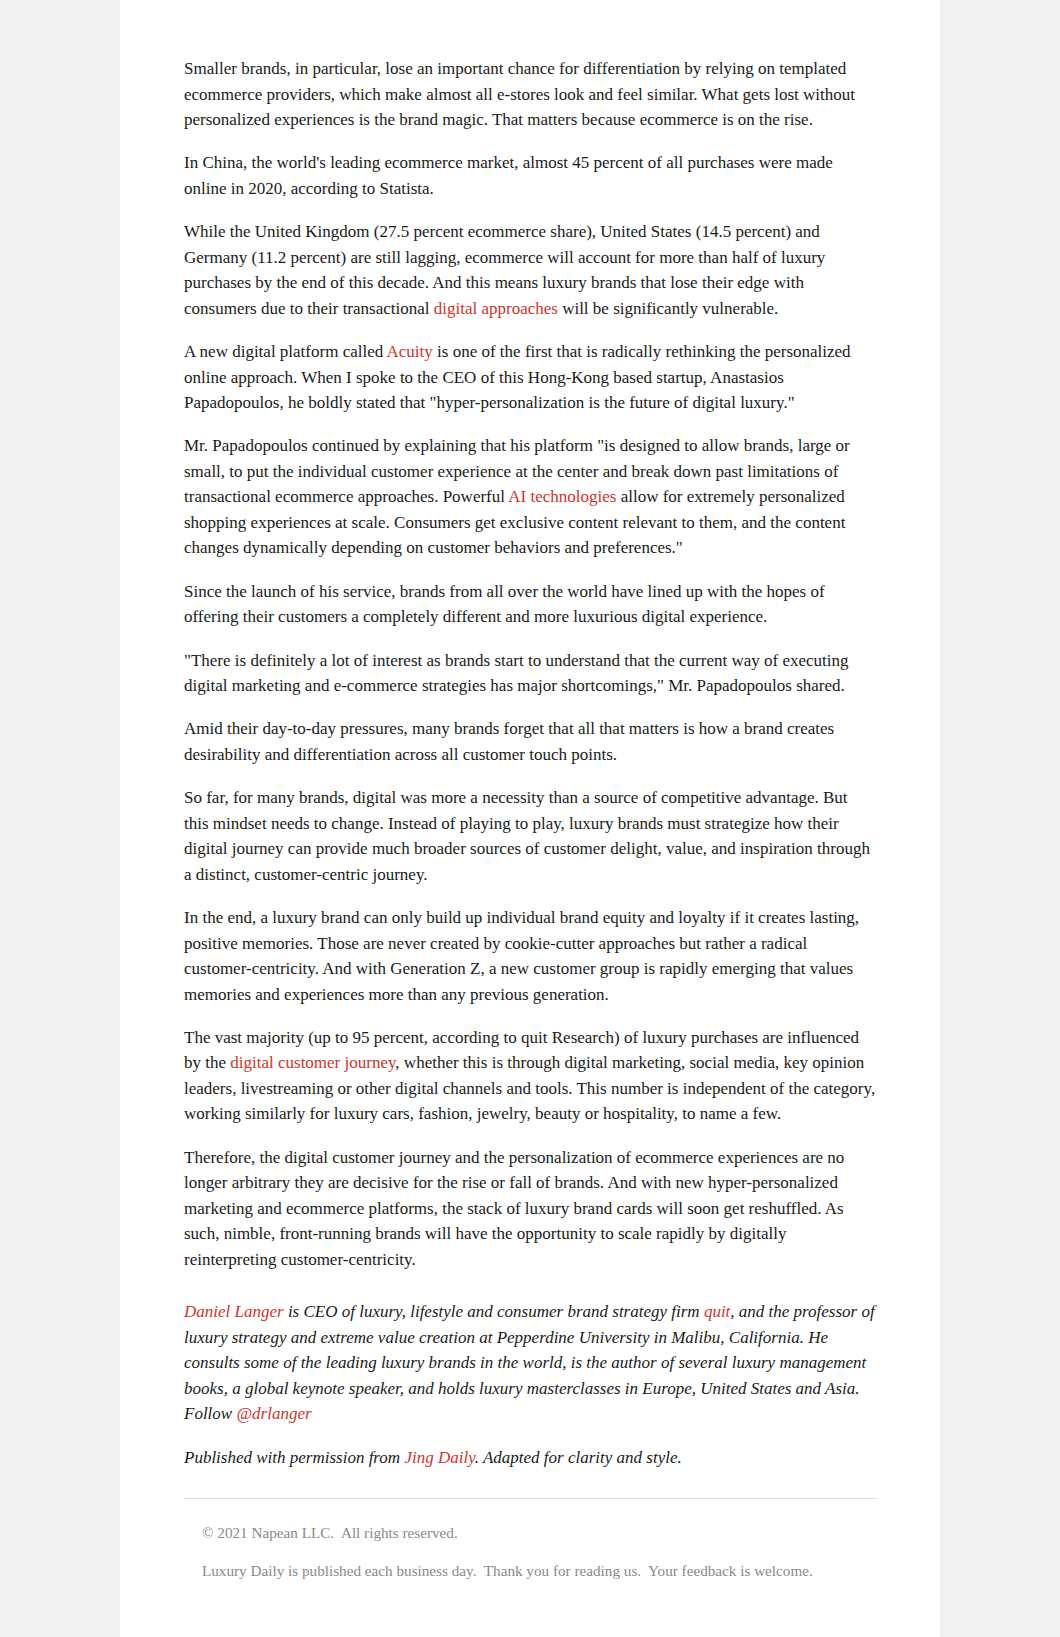Smaller brands, in particular, lose an important chance for differentiation by relying on templated ecommerce providers, which make almost all e-stores look and feel similar. What gets lost without personalized experiences is the brand magic. That matters because ecommerce is on the rise.
In China, the world's leading ecommerce market, almost 45 percent of all purchases were made online in 2020, according to Statista.
While the United Kingdom (27.5 percent ecommerce share), United States (14.5 percent) and Germany (11.2 percent) are still lagging, ecommerce will account for more than half of luxury purchases by the end of this decade. And this means luxury brands that lose their edge with consumers due to their transactional digital approaches will be significantly vulnerable.
A new digital platform called Acuity is one of the first that is radically rethinking the personalized online approach. When I spoke to the CEO of this Hong-Kong based startup, Anastasios Papadopoulos, he boldly stated that "hyper-personalization is the future of digital luxury."
Mr. Papadopoulos continued by explaining that his platform "is designed to allow brands, large or small, to put the individual customer experience at the center and break down past limitations of transactional ecommerce approaches. Powerful AI technologies allow for extremely personalized shopping experiences at scale. Consumers get exclusive content relevant to them, and the content changes dynamically depending on customer behaviors and preferences."
Since the launch of his service, brands from all over the world have lined up with the hopes of offering their customers a completely different and more luxurious digital experience.
"There is definitely a lot of interest as brands start to understand that the current way of executing digital marketing and e-commerce strategies has major shortcomings," Mr. Papadopoulos shared.
Amid their day-to-day pressures, many brands forget that all that matters is how a brand creates desirability and differentiation across all customer touch points.
So far, for many brands, digital was more a necessity than a source of competitive advantage. But this mindset needs to change. Instead of playing to play, luxury brands must strategize how their digital journey can provide much broader sources of customer delight, value, and inspiration through a distinct, customer-centric journey.
In the end, a luxury brand can only build up individual brand equity and loyalty if it creates lasting, positive memories. Those are never created by cookie-cutter approaches but rather a radical customer-centricity. And with Generation Z, a new customer group is rapidly emerging that values memories and experiences more than any previous generation.
The vast majority (up to 95 percent, according to quit Research) of luxury purchases are influenced by the digital customer journey, whether this is through digital marketing, social media, key opinion leaders, livestreaming or other digital channels and tools. This number is independent of the category, working similarly for luxury cars, fashion, jewelry, beauty or hospitality, to name a few.
Therefore, the digital customer journey and the personalization of ecommerce experiences are no longer arbitrary they are decisive for the rise or fall of brands. And with new hyper-personalized marketing and ecommerce platforms, the stack of luxury brand cards will soon get reshuffled. As such, nimble, front-running brands will have the opportunity to scale rapidly by digitally reinterpreting customer-centricity.
Daniel Langer is CEO of luxury, lifestyle and consumer brand strategy firm quit, and the professor of luxury strategy and extreme value creation at Pepperdine University in Malibu, California. He consults some of the leading luxury brands in the world, is the author of several luxury management books, a global keynote speaker, and holds luxury masterclasses in Europe, United States and Asia. Follow @drlanger
Published with permission from Jing Daily. Adapted for clarity and style.
© 2021 Napean LLC. All rights reserved.
Luxury Daily is published each business day. Thank you for reading us. Your feedback is welcome.